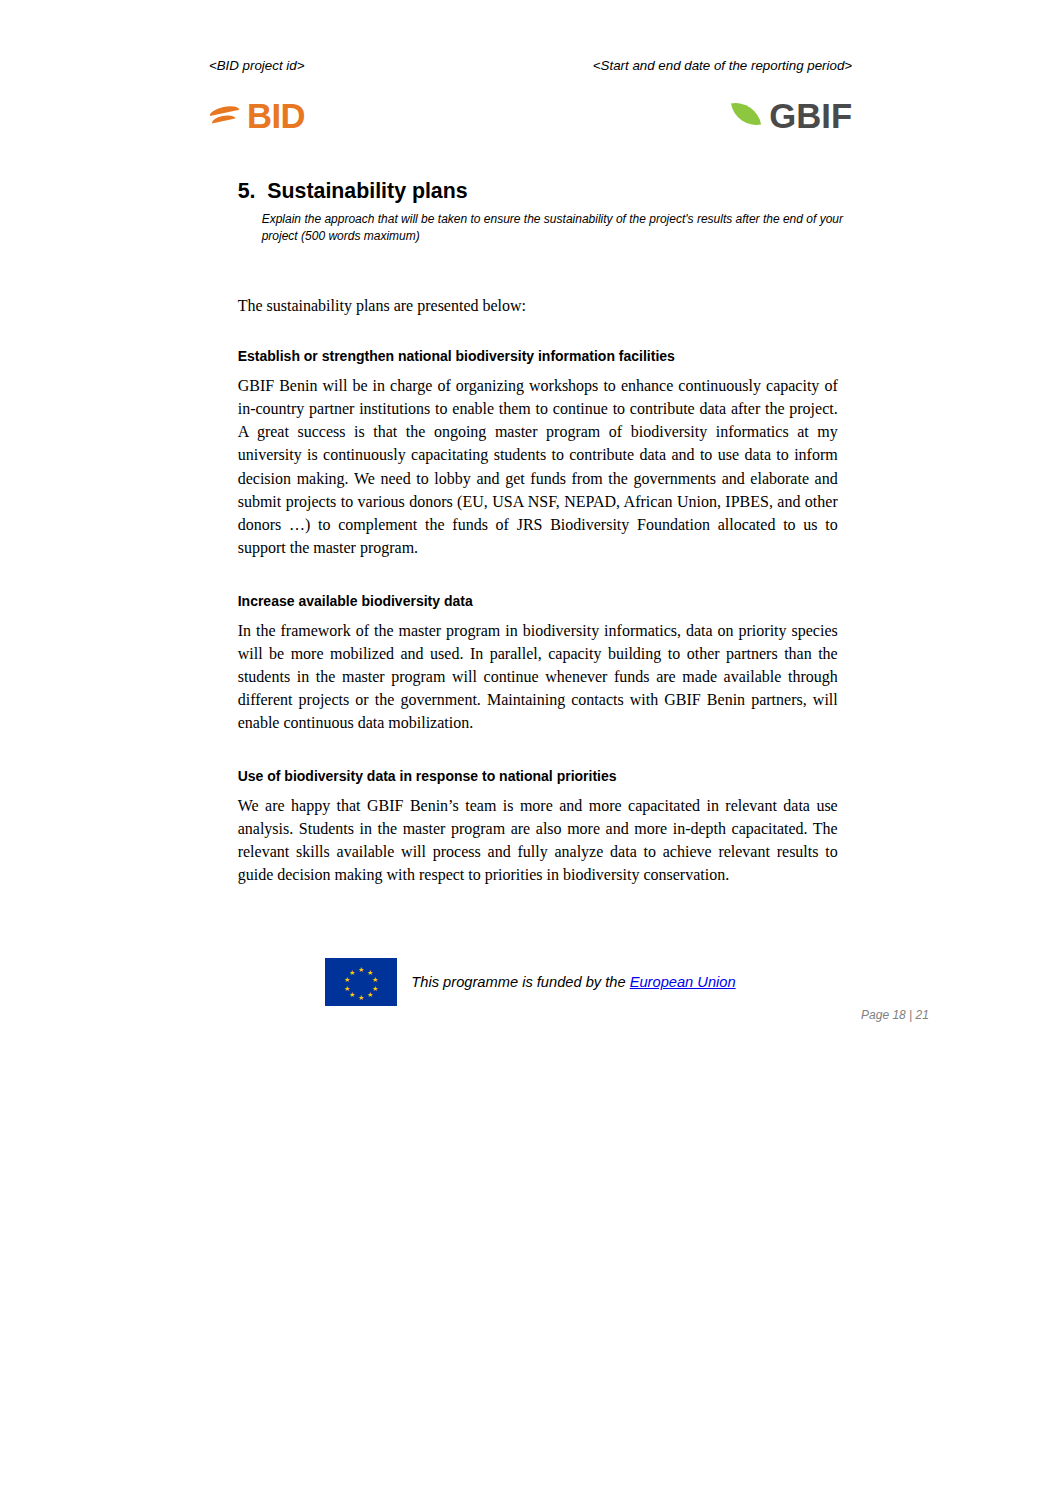<BID project id> <Start and end date of the reporting period>
BID
GBIF
5. Sustainability plans
Explain the approach that will be taken to ensure the sustainability of the project's results after the end of your project (500 words maximum)
The sustainability plans are presented below:
Establish or strengthen national biodiversity information facilities
GBIF Benin will be in charge of organizing workshops to enhance continuously capacity of in-country partner institutions to enable them to continue to contribute data after the project. A great success is that the ongoing master program of biodiversity informatics at my university is continuously capacitating students to contribute data and to use data to inform decision making. We need to lobby and get funds from the governments and elaborate and submit projects to various donors (EU, USA NSF, NEPAD, African Union, IPBES, and other donors …) to complement the funds of JRS Biodiversity Foundation allocated to us to support the master program.
Increase available biodiversity data
In the framework of the master program in biodiversity informatics, data on priority species will be more mobilized and used. In parallel, capacity building to other partners than the students in the master program will continue whenever funds are made available through different projects or the government. Maintaining contacts with GBIF Benin partners, will enable continuous data mobilization.
Use of biodiversity data in response to national priorities
We are happy that GBIF Benin’s team is more and more capacitated in relevant data use analysis. Students in the master program are also more and more in-depth capacitated. The relevant skills available will process and fully analyze data to achieve relevant results to guide decision making with respect to priorities in biodiversity conservation.
★ ★ ★ ★ ★ ★ ★ ★ ★ ★
This programme is funded by the European Union
Page 18 | 21